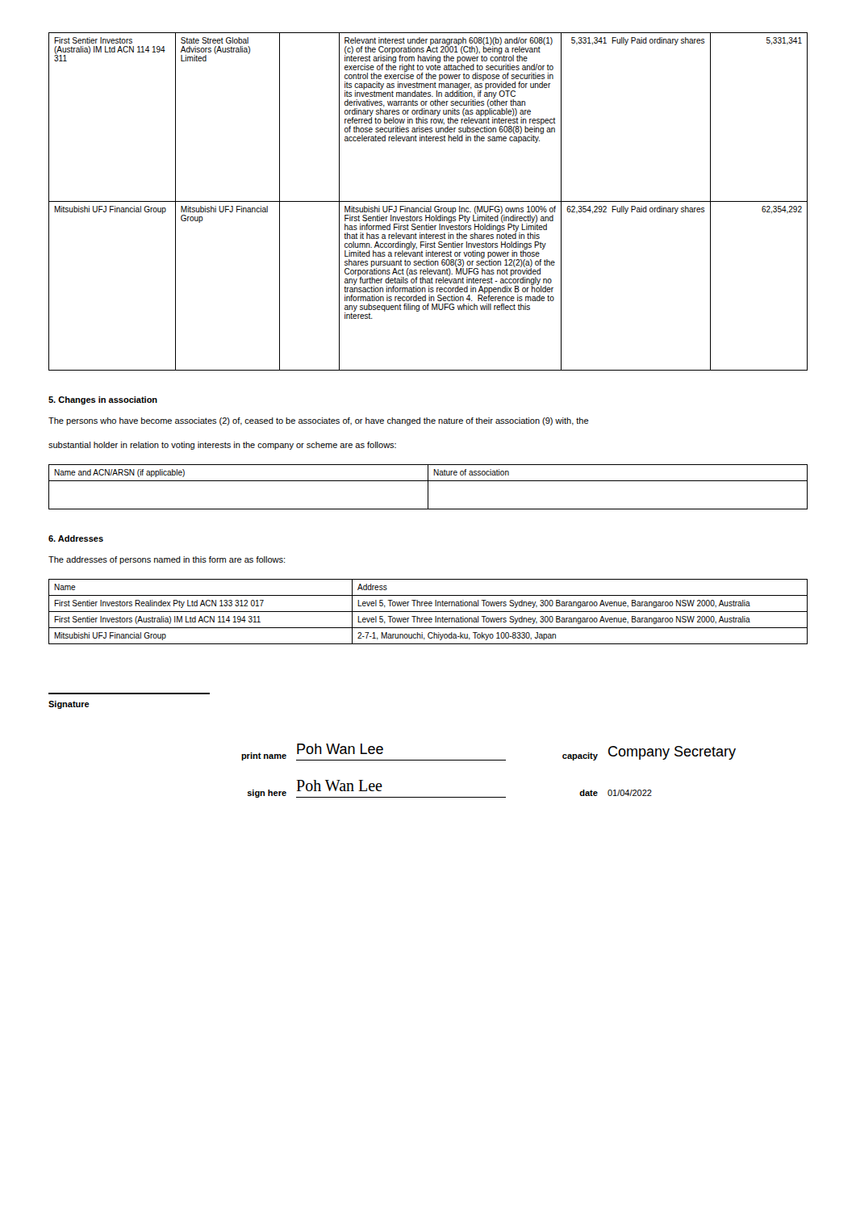| First Sentier Investors (Australia) IM Ltd ACN 114 194 311 | State Street Global Advisors (Australia) Limited | | Relevant interest under paragraph 608(1)(b) and/or 608(1)(c) of the Corporations Act 2001 (Cth), being a relevant interest arising from having the power to control the exercise of the right to vote attached to securities and/or to control the exercise of the power to dispose of securities in its capacity as investment manager, as provided for under its investment mandates. In addition, if any OTC derivatives, warrants or other securities (other than ordinary shares or ordinary units (as applicable)) are referred to below in this row, the relevant interest in respect of those securities arises under subsection 608(8) being an accelerated relevant interest held in the same capacity. | 5,331,341 Fully Paid ordinary shares | 5,331,341 |
| Mitsubishi UFJ Financial Group | Mitsubishi UFJ Financial Group | | Mitsubishi UFJ Financial Group Inc. (MUFG) owns 100% of First Sentier Investors Holdings Pty Limited (indirectly) and has informed First Sentier Investors Holdings Pty Limited that it has a relevant interest in the shares noted in this column. Accordingly, First Sentier Investors Holdings Pty Limited has a relevant interest or voting power in those shares pursuant to section 608(3) or section 12(2)(a) of the Corporations Act (as relevant). MUFG has not provided any further details of that relevant interest - accordingly no transaction information is recorded in Appendix B or holder information is recorded in Section 4. Reference is made to any subsequent filing of MUFG which will reflect this interest. | 62,354,292 Fully Paid ordinary shares | 62,354,292 |
5. Changes in association
The persons who have become associates (2) of, ceased to be associates of, or have changed the nature of their association (9) with, the
substantial holder in relation to voting interests in the company or scheme are as follows:
| Name and ACN/ARSN (if applicable) | Nature of association |
6. Addresses
The addresses of persons named in this form are as follows:
| Name | Address |
| First Sentier Investors Realindex Pty Ltd ACN 133 312 017 | Level 5, Tower Three International Towers Sydney, 300 Barangaroo Avenue, Barangaroo NSW 2000, Australia |
| First Sentier Investors (Australia) IM Ltd ACN 114 194 311 | Level 5, Tower Three International Towers Sydney, 300 Barangaroo Avenue, Barangaroo NSW 2000, Australia |
| Mitsubishi UFJ Financial Group | 2-7-1, Marunouchi, Chiyoda-ku, Tokyo 100-8330, Japan |
Signature
| | print name | Poh Wan Lee | capacity | Company Secretary |
| | sign here | Poh Wan Lee | date | 01/04/2022 |